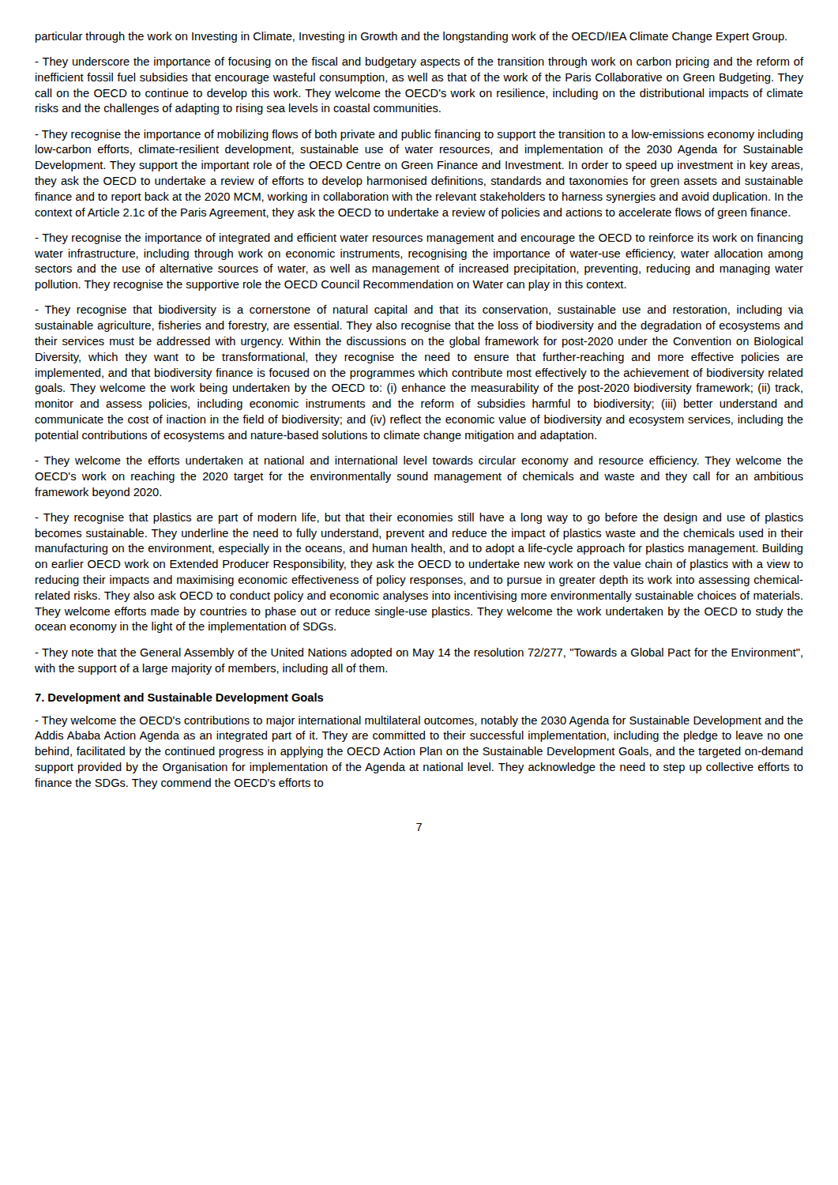particular through the work on Investing in Climate, Investing in Growth and the longstanding work of the OECD/IEA Climate Change Expert Group.
- They underscore the importance of focusing on the fiscal and budgetary aspects of the transition through work on carbon pricing and the reform of inefficient fossil fuel subsidies that encourage wasteful consumption, as well as that of the work of the Paris Collaborative on Green Budgeting. They call on the OECD to continue to develop this work. They welcome the OECD's work on resilience, including on the distributional impacts of climate risks and the challenges of adapting to rising sea levels in coastal communities.
- They recognise the importance of mobilizing flows of both private and public financing to support the transition to a low-emissions economy including low-carbon efforts, climate-resilient development, sustainable use of water resources, and implementation of the 2030 Agenda for Sustainable Development. They support the important role of the OECD Centre on Green Finance and Investment. In order to speed up investment in key areas, they ask the OECD to undertake a review of efforts to develop harmonised definitions, standards and taxonomies for green assets and sustainable finance and to report back at the 2020 MCM, working in collaboration with the relevant stakeholders to harness synergies and avoid duplication. In the context of Article 2.1c of the Paris Agreement, they ask the OECD to undertake a review of policies and actions to accelerate flows of green finance.
- They recognise the importance of integrated and efficient water resources management and encourage the OECD to reinforce its work on financing water infrastructure, including through work on economic instruments, recognising the importance of water-use efficiency, water allocation among sectors and the use of alternative sources of water, as well as management of increased precipitation, preventing, reducing and managing water pollution. They recognise the supportive role the OECD Council Recommendation on Water can play in this context.
- They recognise that biodiversity is a cornerstone of natural capital and that its conservation, sustainable use and restoration, including via sustainable agriculture, fisheries and forestry, are essential. They also recognise that the loss of biodiversity and the degradation of ecosystems and their services must be addressed with urgency. Within the discussions on the global framework for post-2020 under the Convention on Biological Diversity, which they want to be transformational, they recognise the need to ensure that further-reaching and more effective policies are implemented, and that biodiversity finance is focused on the programmes which contribute most effectively to the achievement of biodiversity related goals. They welcome the work being undertaken by the OECD to: (i) enhance the measurability of the post-2020 biodiversity framework; (ii) track, monitor and assess policies, including economic instruments and the reform of subsidies harmful to biodiversity; (iii) better understand and communicate the cost of inaction in the field of biodiversity; and (iv) reflect the economic value of biodiversity and ecosystem services, including the potential contributions of ecosystems and nature-based solutions to climate change mitigation and adaptation.
- They welcome the efforts undertaken at national and international level towards circular economy and resource efficiency. They welcome the OECD's work on reaching the 2020 target for the environmentally sound management of chemicals and waste and they call for an ambitious framework beyond 2020.
- They recognise that plastics are part of modern life, but that their economies still have a long way to go before the design and use of plastics becomes sustainable. They underline the need to fully understand, prevent and reduce the impact of plastics waste and the chemicals used in their manufacturing on the environment, especially in the oceans, and human health, and to adopt a life-cycle approach for plastics management. Building on earlier OECD work on Extended Producer Responsibility, they ask the OECD to undertake new work on the value chain of plastics with a view to reducing their impacts and maximising economic effectiveness of policy responses, and to pursue in greater depth its work into assessing chemical-related risks. They also ask OECD to conduct policy and economic analyses into incentivising more environmentally sustainable choices of materials. They welcome efforts made by countries to phase out or reduce single-use plastics. They welcome the work undertaken by the OECD to study the ocean economy in the light of the implementation of SDGs.
- They note that the General Assembly of the United Nations adopted on May 14 the resolution 72/277, "Towards a Global Pact for the Environment", with the support of a large majority of members, including all of them.
7. Development and Sustainable Development Goals
- They welcome the OECD's contributions to major international multilateral outcomes, notably the 2030 Agenda for Sustainable Development and the Addis Ababa Action Agenda as an integrated part of it. They are committed to their successful implementation, including the pledge to leave no one behind, facilitated by the continued progress in applying the OECD Action Plan on the Sustainable Development Goals, and the targeted on-demand support provided by the Organisation for implementation of the Agenda at national level. They acknowledge the need to step up collective efforts to finance the SDGs. They commend the OECD's efforts to
7